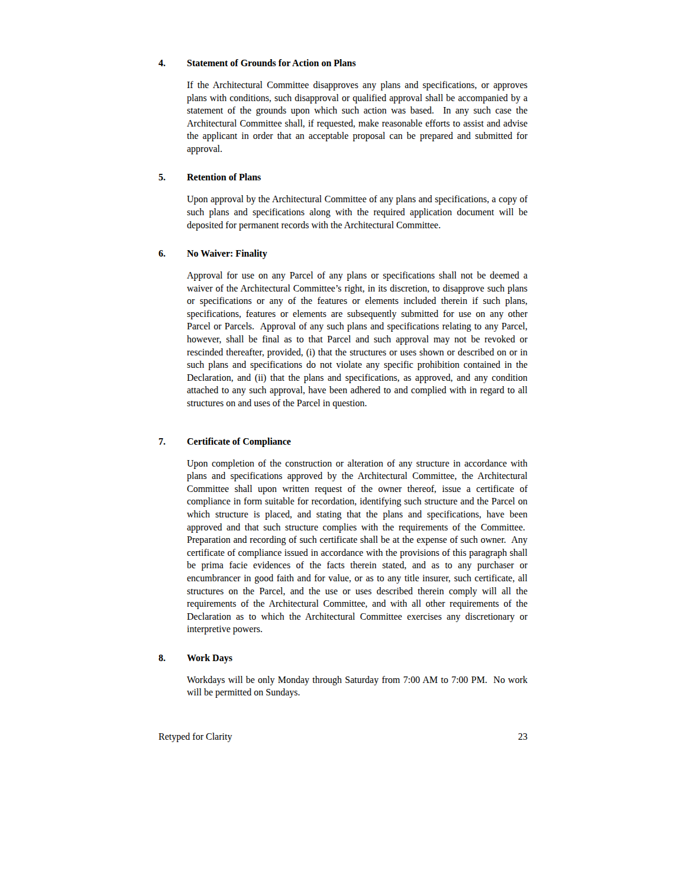4. Statement of Grounds for Action on Plans
If the Architectural Committee disapproves any plans and specifications, or approves plans with conditions, such disapproval or qualified approval shall be accompanied by a statement of the grounds upon which such action was based. In any such case the Architectural Committee shall, if requested, make reasonable efforts to assist and advise the applicant in order that an acceptable proposal can be prepared and submitted for approval.
5. Retention of Plans
Upon approval by the Architectural Committee of any plans and specifications, a copy of such plans and specifications along with the required application document will be deposited for permanent records with the Architectural Committee.
6. No Waiver: Finality
Approval for use on any Parcel of any plans or specifications shall not be deemed a waiver of the Architectural Committee’s right, in its discretion, to disapprove such plans or specifications or any of the features or elements included therein if such plans, specifications, features or elements are subsequently submitted for use on any other Parcel or Parcels. Approval of any such plans and specifications relating to any Parcel, however, shall be final as to that Parcel and such approval may not be revoked or rescinded thereafter, provided, (i) that the structures or uses shown or described on or in such plans and specifications do not violate any specific prohibition contained in the Declaration, and (ii) that the plans and specifications, as approved, and any condition attached to any such approval, have been adhered to and complied with in regard to all structures on and uses of the Parcel in question.
7. Certificate of Compliance
Upon completion of the construction or alteration of any structure in accordance with plans and specifications approved by the Architectural Committee, the Architectural Committee shall upon written request of the owner thereof, issue a certificate of compliance in form suitable for recordation, identifying such structure and the Parcel on which structure is placed, and stating that the plans and specifications, have been approved and that such structure complies with the requirements of the Committee. Preparation and recording of such certificate shall be at the expense of such owner. Any certificate of compliance issued in accordance with the provisions of this paragraph shall be prima facie evidences of the facts therein stated, and as to any purchaser or encumbrancer in good faith and for value, or as to any title insurer, such certificate, all structures on the Parcel, and the use or uses described therein comply will all the requirements of the Architectural Committee, and with all other requirements of the Declaration as to which the Architectural Committee exercises any discretionary or interpretive powers.
8. Work Days
Workdays will be only Monday through Saturday from 7:00 AM to 7:00 PM. No work will be permitted on Sundays.
Retyped for Clarity
23